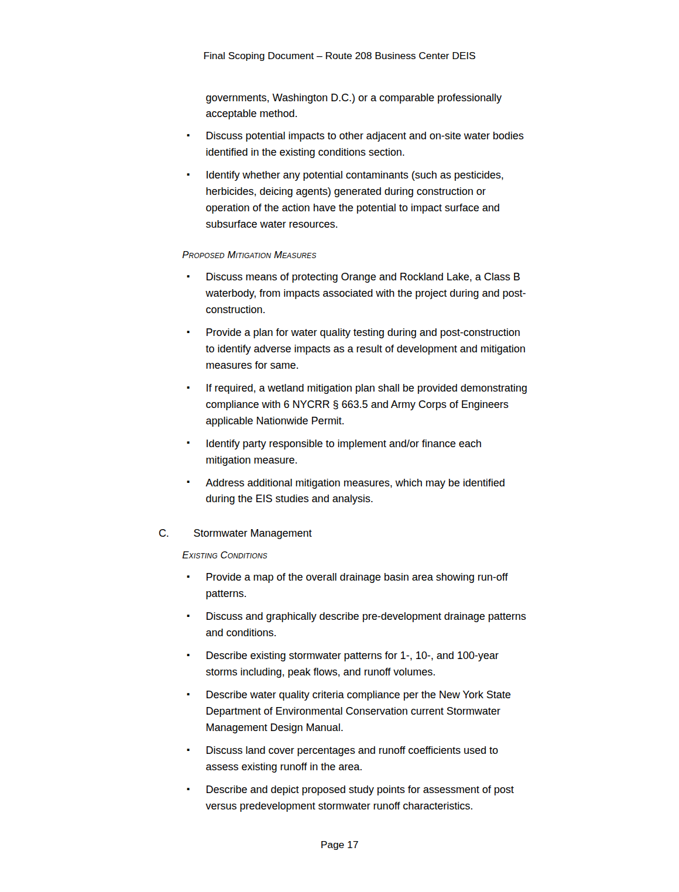Final Scoping Document – Route 208 Business Center DEIS
governments, Washington D.C.) or a comparable professionally acceptable method.
Discuss potential impacts to other adjacent and on-site water bodies identified in the existing conditions section.
Identify whether any potential contaminants (such as pesticides, herbicides, deicing agents) generated during construction or operation of the action have the potential to impact surface and subsurface water resources.
Proposed Mitigation Measures
Discuss means of protecting Orange and Rockland Lake, a Class B waterbody, from impacts associated with the project during and post-construction.
Provide a plan for water quality testing during and post-construction to identify adverse impacts as a result of development and mitigation measures for same.
If required, a wetland mitigation plan shall be provided demonstrating compliance with 6 NYCRR § 663.5 and Army Corps of Engineers applicable Nationwide Permit.
Identify party responsible to implement and/or finance each mitigation measure.
Address additional mitigation measures, which may be identified during the EIS studies and analysis.
C. Stormwater Management
Existing Conditions
Provide a map of the overall drainage basin area showing run-off patterns.
Discuss and graphically describe pre-development drainage patterns and conditions.
Describe existing stormwater patterns for 1-, 10-, and 100-year storms including, peak flows, and runoff volumes.
Describe water quality criteria compliance per the New York State Department of Environmental Conservation current Stormwater Management Design Manual.
Discuss land cover percentages and runoff coefficients used to assess existing runoff in the area.
Describe and depict proposed study points for assessment of post versus predevelopment stormwater runoff characteristics.
Page 17